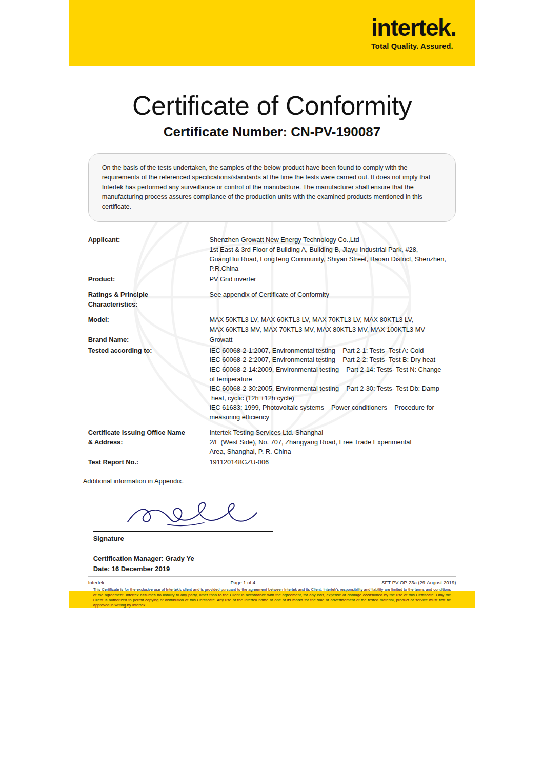intertek.
Total Quality. Assured.
Certificate of Conformity
Certificate Number: CN-PV-190087
On the basis of the tests undertaken, the samples of the below product have been found to comply with the requirements of the referenced specifications/standards at the time the tests were carried out. It does not imply that Intertek has performed any surveillance or control of the manufacture. The manufacturer shall ensure that the manufacturing process assures compliance of the production units with the examined products mentioned in this certificate.
| Applicant: | Shenzhen Growatt New Energy Technology Co.,Ltd 1st East & 3rd Floor of Building A, Building B, Jiayu Industrial Park, #28, GuangHui Road, LongTeng Community, Shiyan Street, Baoan District, Shenzhen, P.R.China |
| Product: | PV Grid inverter |
| Ratings & Principle Characteristics: | See appendix of Certificate of Conformity |
| Model: | MAX 50KTL3 LV, MAX 60KTL3 LV, MAX 70KTL3 LV, MAX 80KTL3 LV, MAX 60KTL3 MV, MAX 70KTL3 MV, MAX 80KTL3 MV, MAX 100KTL3 MV |
| Brand Name: | Growatt |
| Tested according to: | IEC 60068-2-1:2007, Environmental testing – Part 2-1: Tests- Test A: Cold IEC 60068-2-2:2007, Environmental testing – Part 2-2: Tests- Test B: Dry heat IEC 60068-2-14:2009, Environmental testing – Part 2-14: Tests- Test N: Change of temperature IEC 60068-2-30:2005, Environmental testing – Part 2-30: Tests- Test Db: Damp heat, cyclic (12h +12h cycle) IEC 61683: 1999, Photovoltaic systems – Power conditioners – Procedure for measuring efficiency |
| Certificate Issuing Office Name & Address: | Intertek Testing Services Ltd. Shanghai 2/F (West Side), No. 707, Zhangyang Road, Free Trade Experimental Area, Shanghai, P. R. China |
| Test Report No.: | 191120148GZU-006 |
Additional information in Appendix.
Signature
Certification Manager: Grady Ye
Date: 16 December 2019
This Certificate is for the exclusive use of Intertek's client and is provided pursuant to the agreement between Intertek and its Client. Intertek's responsibility and liability are limited to the terms and conditions of the agreement. Intertek assumes no liability to any party, other than to the Client in accordance with the agreement, for any loss, expense or damage occasioned by the use of this Certificate. Only the Client is authorized to permit copying or distribution of this Certificate. Any use of the Intertek name or one of its marks for the sale or advertisement of the tested material, product or service must first be approved in writing by Intertek.
Intertek
Page 1 of 4
SFT-PV-OP-23a (29-August-2019)